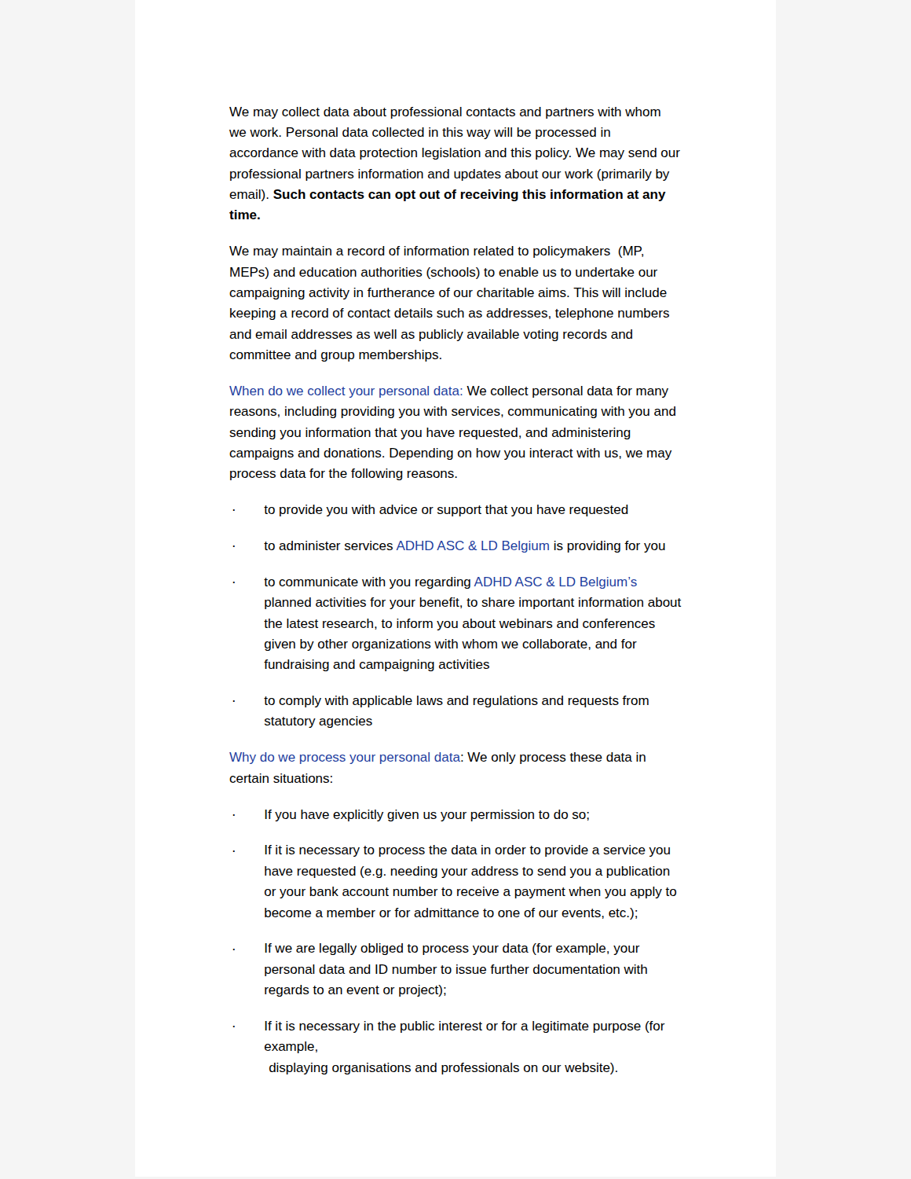We may collect data about professional contacts and partners with whom we work. Personal data collected in this way will be processed in accordance with data protection legislation and this policy. We may send our professional partners information and updates about our work (primarily by email). Such contacts can opt out of receiving this information at any time.
We may maintain a record of information related to policymakers (MP, MEPs) and education authorities (schools) to enable us to undertake our campaigning activity in furtherance of our charitable aims. This will include keeping a record of contact details such as addresses, telephone numbers and email addresses as well as publicly available voting records and committee and group memberships.
When do we collect your personal data: We collect personal data for many reasons, including providing you with services, communicating with you and sending you information that you have requested, and administering campaigns and donations. Depending on how you interact with us, we may process data for the following reasons.
to provide you with advice or support that you have requested
to administer services ADHD ASC & LD Belgium is providing for you
to communicate with you regarding ADHD ASC & LD Belgium’s planned activities for your benefit, to share important information about the latest research, to inform you about webinars and conferences given by other organizations with whom we collaborate, and for fundraising and campaigning activities
to comply with applicable laws and regulations and requests from statutory agencies
Why do we process your personal data: We only process these data in certain situations:
If you have explicitly given us your permission to do so;
If it is necessary to process the data in order to provide a service you have requested (e.g. needing your address to send you a publication or your bank account number to receive a payment when you apply to become a member or for admittance to one of our events, etc.);
If we are legally obliged to process your data (for example, your personal data and ID number to issue further documentation with regards to an event or project);
If it is necessary in the public interest or for a legitimate purpose (for example,displaying organisations and professionals on our website).